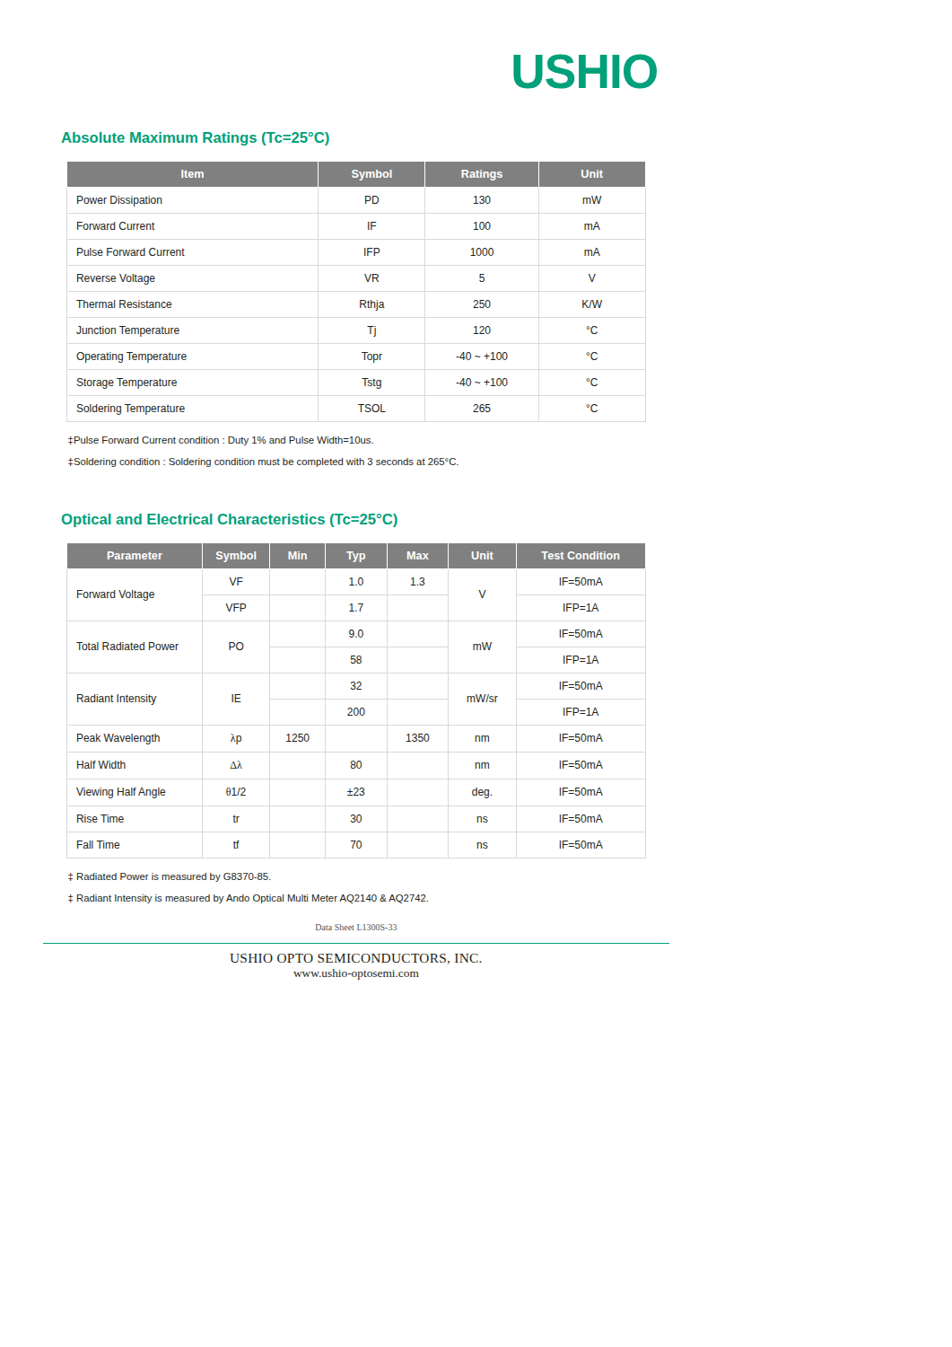USHIO
Absolute Maximum Ratings (Tc=25°C)
| Item | Symbol | Ratings | Unit |
| --- | --- | --- | --- |
| Power Dissipation | PD | 130 | mW |
| Forward Current | IF | 100 | mA |
| Pulse Forward Current | IFP | 1000 | mA |
| Reverse Voltage | VR | 5 | V |
| Thermal Resistance | Rthja | 250 | K/W |
| Junction Temperature | Tj | 120 | °C |
| Operating Temperature | Topr | -40 ~ +100 | °C |
| Storage Temperature | Tstg | -40 ~ +100 | °C |
| Soldering Temperature | TSOL | 265 | °C |
‡Pulse Forward Current condition : Duty 1% and Pulse Width=10us.
‡Soldering condition : Soldering condition must be completed with 3 seconds at 265°C.
Optical and Electrical Characteristics (Tc=25°C)
| Parameter | Symbol | Min | Typ | Max | Unit | Test Condition |
| --- | --- | --- | --- | --- | --- | --- |
| Forward Voltage | VF | | 1.0 | 1.3 | V | IF=50mA |
| VFP | | 1.7 | | IFP=1A |
| Total Radiated Power | PO | | 9.0 | | mW | IF=50mA |
| | 58 | | IFP=1A |
| Radiant Intensity | IE | | 32 | | mW/sr | IF=50mA |
| | 200 | | IFP=1A |
| Peak Wavelength | λ p | 1250 | | 1350 | nm | IF=50mA |
| Half Width | Δλ | | 80 | | nm | IF=50mA |
| Viewing Half Angle | θ 1/2 | | ±23 | | deg. | IF=50mA |
| Rise Time | tr | | 30 | | ns | IF=50mA |
| Fall Time | tf | | 70 | | ns | IF=50mA |
‡ Radiated Power is measured by G8370-85.
‡ Radiant Intensity is measured by Ando Optical Multi Meter AQ2140 & AQ2742.
Data Sheet L1300S-33
USHIO OPTO SEMICONDUCTORS, INC.
www.ushio-optosemi.com